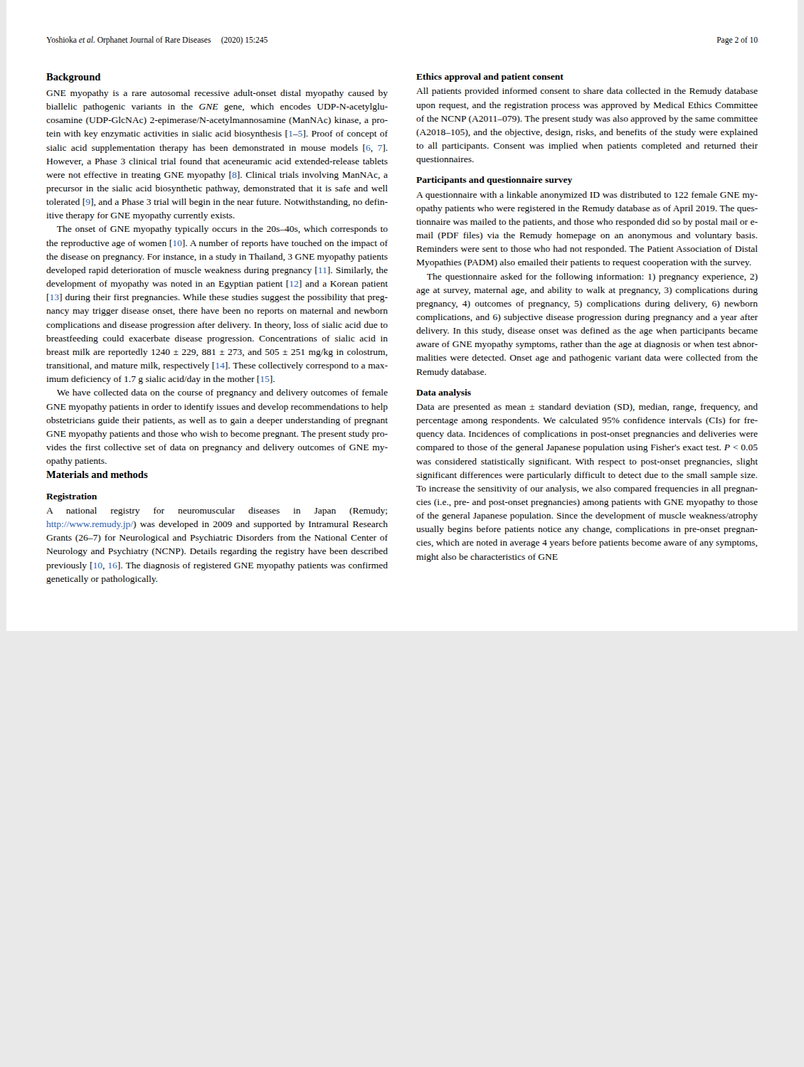Yoshioka et al. Orphanet Journal of Rare Diseases (2020) 15:245
Page 2 of 10
Background
GNE myopathy is a rare autosomal recessive adult-onset distal myopathy caused by biallelic pathogenic variants in the GNE gene, which encodes UDP-N-acetylglucosamine (UDP-GlcNAc) 2-epimerase/N-acetylmannosamine (ManNAc) kinase, a protein with key enzymatic activities in sialic acid biosynthesis [1–5]. Proof of concept of sialic acid supplementation therapy has been demonstrated in mouse models [6, 7]. However, a Phase 3 clinical trial found that aceneuramic acid extended-release tablets were not effective in treating GNE myopathy [8]. Clinical trials involving ManNAc, a precursor in the sialic acid biosynthetic pathway, demonstrated that it is safe and well tolerated [9], and a Phase 3 trial will begin in the near future. Notwithstanding, no definitive therapy for GNE myopathy currently exists.
The onset of GNE myopathy typically occurs in the 20s–40s, which corresponds to the reproductive age of women [10]. A number of reports have touched on the impact of the disease on pregnancy. For instance, in a study in Thailand, 3 GNE myopathy patients developed rapid deterioration of muscle weakness during pregnancy [11]. Similarly, the development of myopathy was noted in an Egyptian patient [12] and a Korean patient [13] during their first pregnancies. While these studies suggest the possibility that pregnancy may trigger disease onset, there have been no reports on maternal and newborn complications and disease progression after delivery. In theory, loss of sialic acid due to breastfeeding could exacerbate disease progression. Concentrations of sialic acid in breast milk are reportedly 1240 ± 229, 881 ± 273, and 505 ± 251 mg/kg in colostrum, transitional, and mature milk, respectively [14]. These collectively correspond to a maximum deficiency of 1.7 g sialic acid/day in the mother [15].
We have collected data on the course of pregnancy and delivery outcomes of female GNE myopathy patients in order to identify issues and develop recommendations to help obstetricians guide their patients, as well as to gain a deeper understanding of pregnant GNE myopathy patients and those who wish to become pregnant. The present study provides the first collective set of data on pregnancy and delivery outcomes of GNE myopathy patients.
Materials and methods
Registration
A national registry for neuromuscular diseases in Japan (Remudy; http://www.remudy.jp/) was developed in 2009 and supported by Intramural Research Grants (26–7) for Neurological and Psychiatric Disorders from the National Center of Neurology and Psychiatry (NCNP). Details regarding the registry have been described previously [10, 16]. The diagnosis of registered GNE myopathy patients was confirmed genetically or pathologically.
Ethics approval and patient consent
All patients provided informed consent to share data collected in the Remudy database upon request, and the registration process was approved by Medical Ethics Committee of the NCNP (A2011–079). The present study was also approved by the same committee (A2018–105), and the objective, design, risks, and benefits of the study were explained to all participants. Consent was implied when patients completed and returned their questionnaires.
Participants and questionnaire survey
A questionnaire with a linkable anonymized ID was distributed to 122 female GNE myopathy patients who were registered in the Remudy database as of April 2019. The questionnaire was mailed to the patients, and those who responded did so by postal mail or e-mail (PDF files) via the Remudy homepage on an anonymous and voluntary basis. Reminders were sent to those who had not responded. The Patient Association of Distal Myopathies (PADM) also emailed their patients to request cooperation with the survey.
The questionnaire asked for the following information: 1) pregnancy experience, 2) age at survey, maternal age, and ability to walk at pregnancy, 3) complications during pregnancy, 4) outcomes of pregnancy, 5) complications during delivery, 6) newborn complications, and 6) subjective disease progression during pregnancy and a year after delivery. In this study, disease onset was defined as the age when participants became aware of GNE myopathy symptoms, rather than the age at diagnosis or when test abnormalities were detected. Onset age and pathogenic variant data were collected from the Remudy database.
Data analysis
Data are presented as mean ± standard deviation (SD), median, range, frequency, and percentage among respondents. We calculated 95% confidence intervals (CIs) for frequency data. Incidences of complications in post-onset pregnancies and deliveries were compared to those of the general Japanese population using Fisher's exact test. P < 0.05 was considered statistically significant. With respect to post-onset pregnancies, slight significant differences were particularly difficult to detect due to the small sample size. To increase the sensitivity of our analysis, we also compared frequencies in all pregnancies (i.e., pre- and post-onset pregnancies) among patients with GNE myopathy to those of the general Japanese population. Since the development of muscle weakness/atrophy usually begins before patients notice any change, complications in pre-onset pregnancies, which are noted in average 4 years before patients become aware of any symptoms, might also be characteristics of GNE